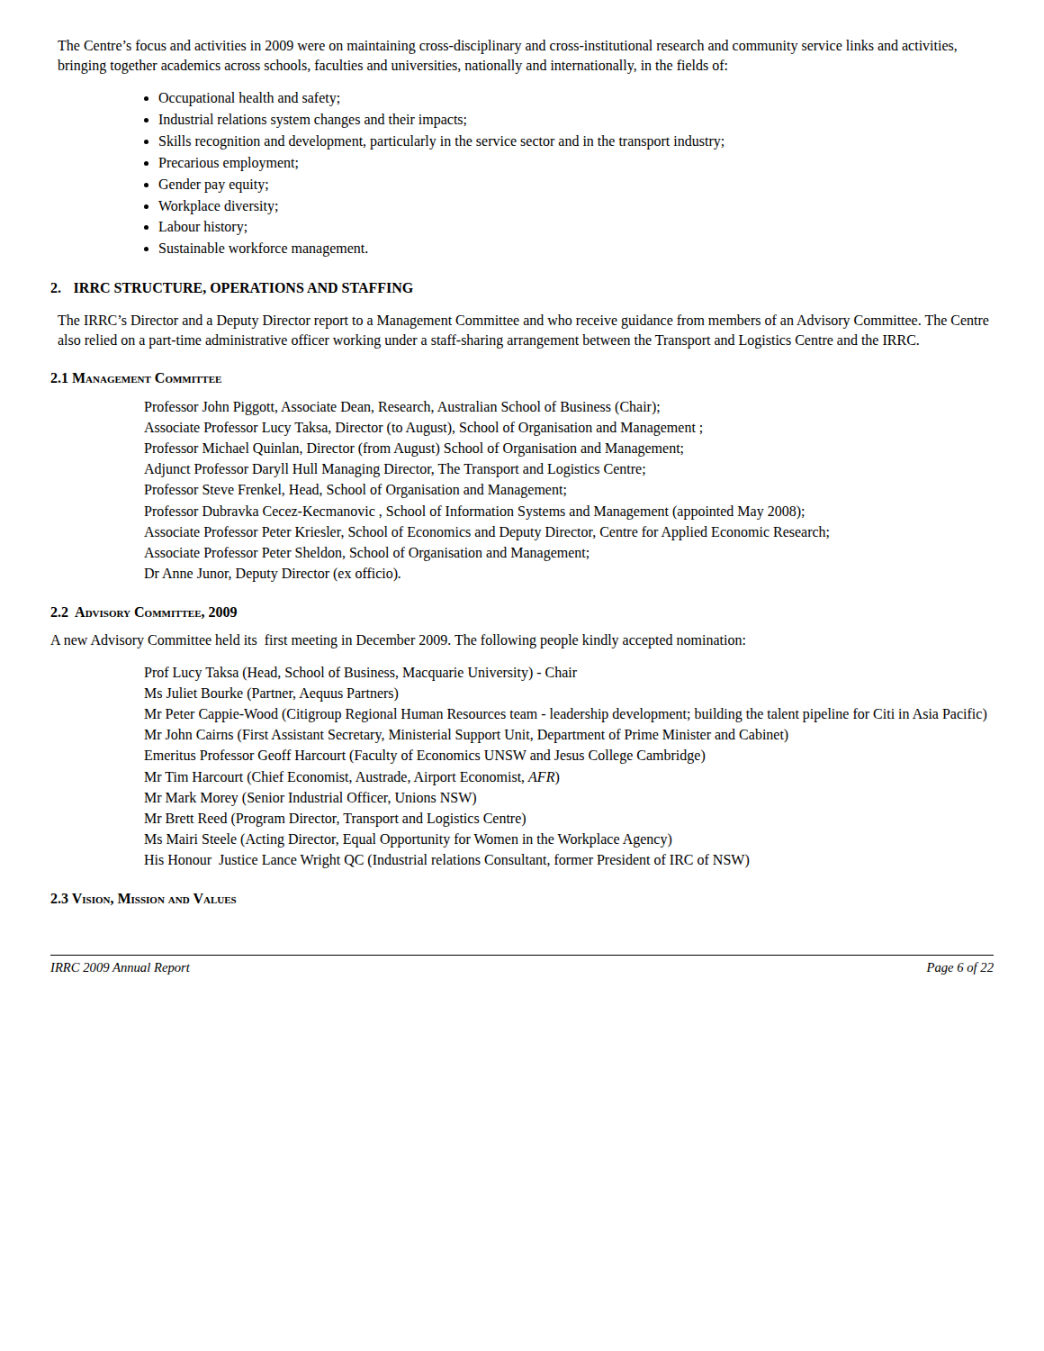The Centre’s focus and activities in 2009 were on maintaining cross-disciplinary and cross-institutional research and community service links and activities, bringing together academics across schools, faculties and universities, nationally and internationally, in the fields of:
Occupational health and safety;
Industrial relations system changes and their impacts;
Skills recognition and development, particularly in the service sector and in the transport industry;
Precarious employment;
Gender pay equity;
Workplace diversity;
Labour history;
Sustainable workforce management.
2. IRRC Structure, Operations and Staffing
The IRRC’s Director and a Deputy Director report to a Management Committee and who receive guidance from members of an Advisory Committee. The Centre also relied on a part-time administrative officer working under a staff-sharing arrangement between the Transport and Logistics Centre and the IRRC.
2.1 Management Committee
Professor John Piggott, Associate Dean, Research, Australian School of Business (Chair);
Associate Professor Lucy Taksa, Director (to August), School of Organisation and Management ;
Professor Michael Quinlan, Director (from August) School of Organisation and Management;
Adjunct Professor Daryll Hull Managing Director, The Transport and Logistics Centre;
Professor Steve Frenkel, Head, School of Organisation and Management;
Professor Dubravka Cecez-Kecmanovic , School of Information Systems and Management (appointed May 2008);
Associate Professor Peter Kriesler, School of Economics and Deputy Director, Centre for Applied Economic Research;
Associate Professor Peter Sheldon, School of Organisation and Management;
Dr Anne Junor, Deputy Director (ex officio).
2.2 Advisory Committee, 2009
A new Advisory Committee held its first meeting in December 2009. The following people kindly accepted nomination:
Prof Lucy Taksa (Head, School of Business, Macquarie University) - Chair
Ms Juliet Bourke (Partner, Aequus Partners)
Mr Peter Cappie-Wood (Citigroup Regional Human Resources team - leadership development; building the talent pipeline for Citi in Asia Pacific)
Mr John Cairns (First Assistant Secretary, Ministerial Support Unit, Department of Prime Minister and Cabinet)
Emeritus Professor Geoff Harcourt (Faculty of Economics UNSW and Jesus College Cambridge)
Mr Tim Harcourt (Chief Economist, Austrade, Airport Economist, AFR)
Mr Mark Morey (Senior Industrial Officer, Unions NSW)
Mr Brett Reed (Program Director, Transport and Logistics Centre)
Ms Mairi Steele (Acting Director, Equal Opportunity for Women in the Workplace Agency)
His Honour Justice Lance Wright QC (Industrial relations Consultant, former President of IRC of NSW)
2.3 Vision, Mission and Values
IRRC 2009 Annual Report Page 6 of 22